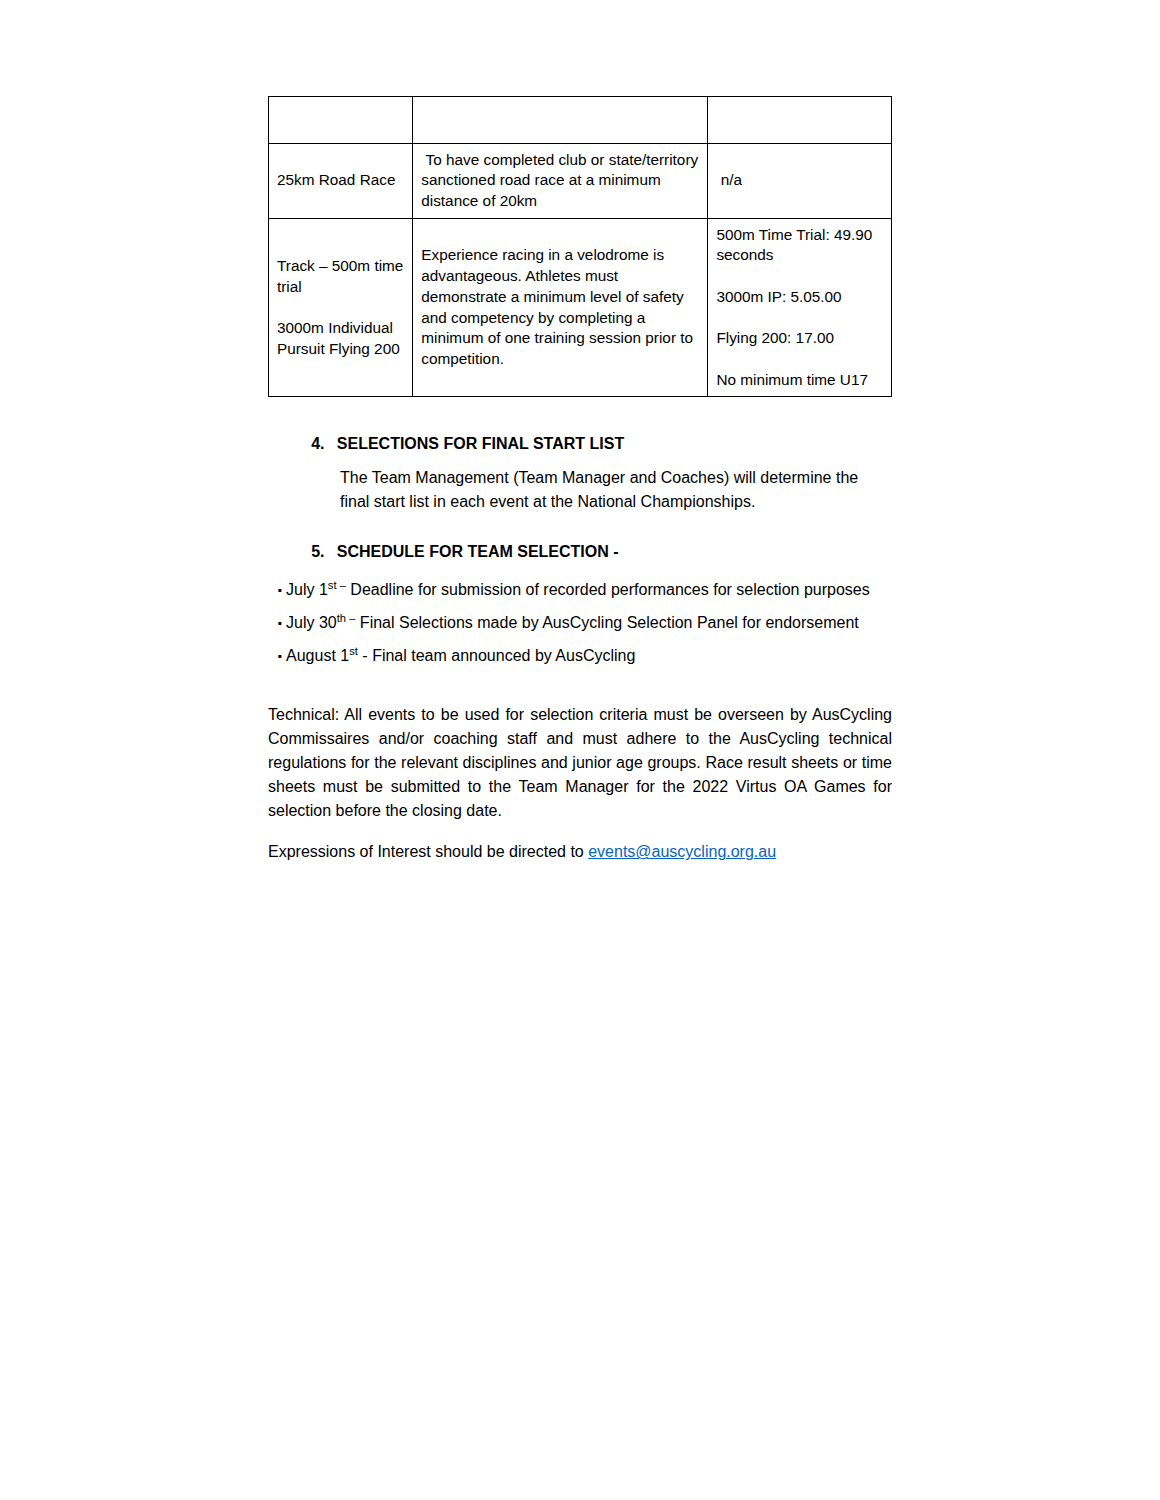| 25km Road Race | To have completed club or state/territory sanctioned road race at a minimum distance of 20km | n/a |
| Track – 500m time trial 3000m Individual Pursuit Flying 200 | Experience racing in a velodrome is advantageous. Athletes must demonstrate a minimum level of safety and competency by completing a minimum of one training session prior to competition. | 500m Time Trial: 49.90 seconds 3000m IP: 5.05.00 Flying 200: 17.00 No minimum time U17 |
4. SELECTIONS FOR FINAL START LIST
The Team Management (Team Manager and Coaches) will determine the final start list in each event at the National Championships.
5. SCHEDULE FOR TEAM SELECTION -
▪July 1st – Deadline for submission of recorded performances for selection purposes
▪July 30th – Final Selections made by AusCycling Selection Panel for endorsement
▪August 1st - Final team announced by AusCycling
Technical: All events to be used for selection criteria must be overseen by AusCycling Commissaires and/or coaching staff and must adhere to the AusCycling technical regulations for the relevant disciplines and junior age groups. Race result sheets or time sheets must be submitted to the Team Manager for the 2022 Virtus OA Games for selection before the closing date.
Expressions of Interest should be directed to events@auscycling.org.au